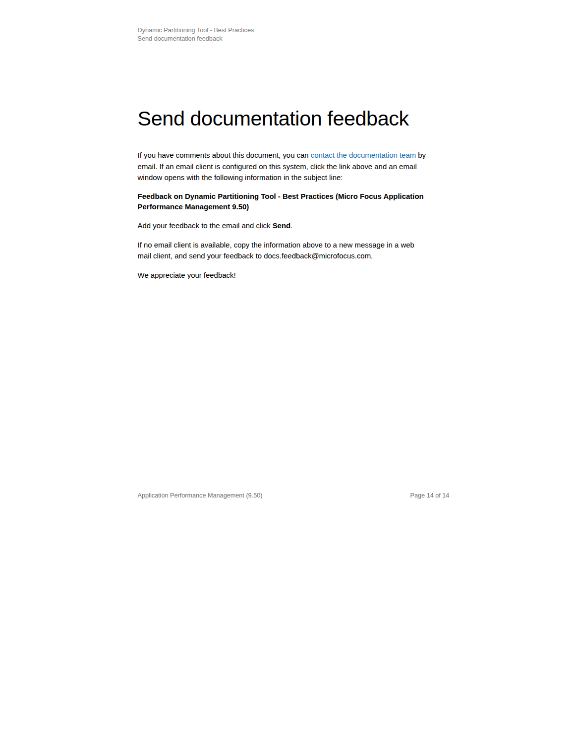Dynamic Partitioning Tool - Best Practices
Send documentation feedback
Send documentation feedback
If you have comments about this document, you can contact the documentation team by email. If an email client is configured on this system, click the link above and an email window opens with the following information in the subject line:
Feedback on Dynamic Partitioning Tool - Best Practices (Micro Focus Application Performance Management 9.50)
Add your feedback to the email and click Send.
If no email client is available, copy the information above to a new message in a web mail client, and send your feedback to docs.feedback@microfocus.com.
We appreciate your feedback!
Application Performance Management (9.50) Page 14 of 14